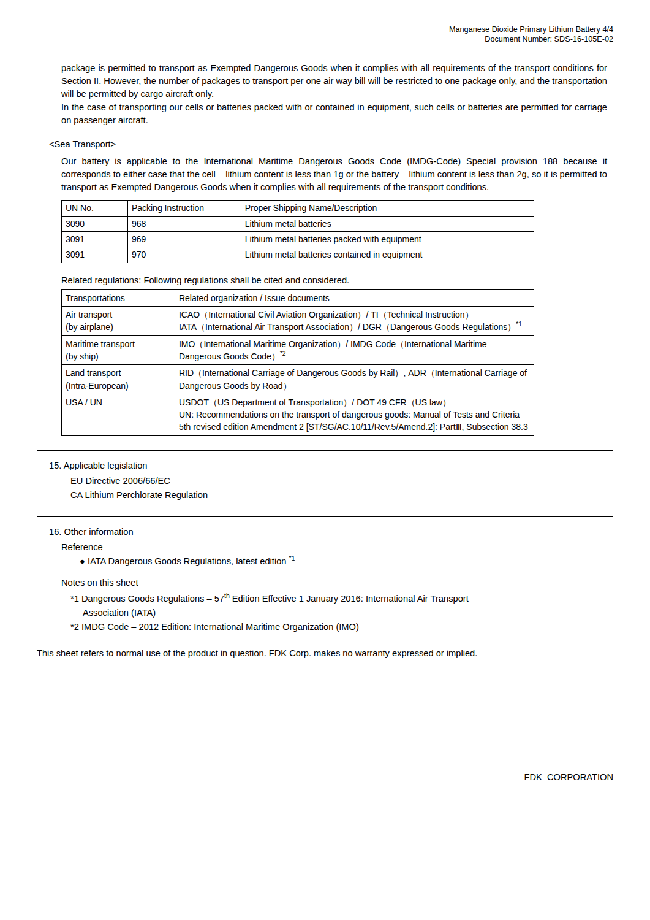Manganese Dioxide Primary Lithium Battery 4/4
Document Number: SDS-16-105E-02
package is permitted to transport as Exempted Dangerous Goods when it complies with all requirements of the transport conditions for Section II. However, the number of packages to transport per one air way bill will be restricted to one package only, and the transportation will be permitted by cargo aircraft only.
In the case of transporting our cells or batteries packed with or contained in equipment, such cells or batteries are permitted for carriage on passenger aircraft.
<Sea Transport>
Our battery is applicable to the International Maritime Dangerous Goods Code (IMDG-Code) Special provision 188 because it corresponds to either case that the cell – lithium content is less than 1g or the battery – lithium content is less than 2g, so it is permitted to transport as Exempted Dangerous Goods when it complies with all requirements of the transport conditions.
| UN No. | Packing Instruction | Proper Shipping Name/Description |
| 3090 | 968 | Lithium metal batteries |
| 3091 | 969 | Lithium metal batteries packed with equipment |
| 3091 | 970 | Lithium metal batteries contained in equipment |
Related regulations: Following regulations shall be cited and considered.
| Transportations | Related organization / Issue documents |
| Air transport (by airplane) | ICAO（International Civil Aviation Organization）/ TI（Technical Instruction） IATA（International Air Transport Association）/ DGR（Dangerous Goods Regulations） *1 |
| Maritime transport (by ship) | IMO（International Maritime Organization）/ IMDG Code（International Maritime Dangerous Goods Code） *2 |
| Land transport (Intra-European) | RID（International Carriage of Dangerous Goods by Rail）, ADR（International Carriage of Dangerous Goods by Road） |
| USA / UN | USDOT（US Department of Transportation）/ DOT 49 CFR（US law） UN: Recommendations on the transport of dangerous goods: Manual of Tests and Criteria 5th revised edition Amendment 2 [ST/SG/AC.10/11/Rev.5/Amend.2]: PartⅢ, Subsection 38.3 |
15. Applicable legislation
EU Directive 2006/66/EC
CA Lithium Perchlorate Regulation
16. Other information
Reference
● IATA Dangerous Goods Regulations, latest edition *1
Notes on this sheet
*1 Dangerous Goods Regulations – 57th Edition Effective 1 January 2016: International Air Transport
Association (IATA)
*2 IMDG Code – 2012 Edition: International Maritime Organization (IMO)
This sheet refers to normal use of the product in question. FDK Corp. makes no warranty expressed or implied.
FDK CORPORATION